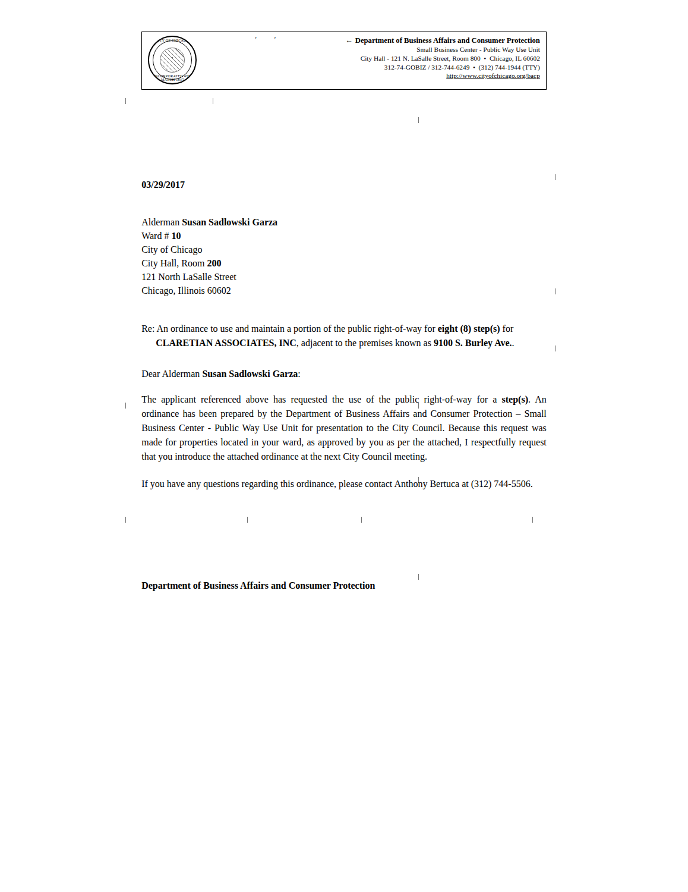CITY OF CHICAGO INCORPORATED 4TH MARCH 1837
’ ’
←Department of Business Affairs and Consumer Protection
Small Business Center - Public Way Use Unit
City Hall - 121 N. LaSalle Street, Room 800 • Chicago, IL 60602
312-74-GOBIZ / 312-744-6249 • (312) 744-1944 (TTY)
http://www.cityofchicago.org/bacp
03/29/2017
Alderman Susan Sadlowski Garza
Ward # 10
City of Chicago
City Hall, Room 200
121 North LaSalle Street
Chicago, Illinois 60602
Re: An ordinance to use and maintain a portion of the public right-of-way for eight (8) step(s) for
CLARETIAN ASSOCIATES, INC, adjacent to the premises known as 9100 S. Burley Ave..
Dear Alderman Susan Sadlowski Garza:
The applicant referenced above has requested the use of the public right-of-way for a step(s). An ordinance has been prepared by the Department of Business Affairs and Consumer Protection – Small Business Center - Public Way Use Unit for presentation to the City Council. Because this request was made for properties located in your ward, as approved by you as per the attached, I respectfully request that you introduce the attached ordinance at the next City Council meeting.
If you have any questions regarding this ordinance, please contact Anthony Bertuca at (312) 744-5506.
Department of Business Affairs and Consumer Protection